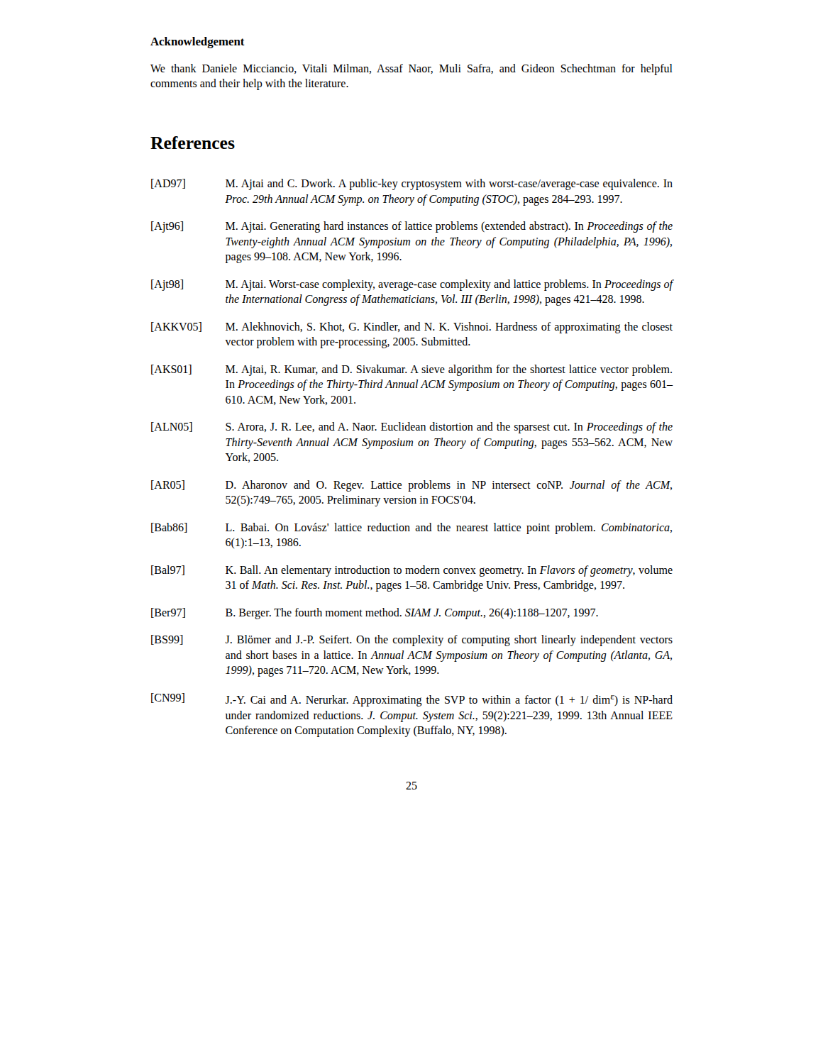Acknowledgement
We thank Daniele Micciancio, Vitali Milman, Assaf Naor, Muli Safra, and Gideon Schechtman for helpful comments and their help with the literature.
References
[AD97]
M. Ajtai and C. Dwork. A public-key cryptosystem with worst-case/average-case equivalence. In Proc. 29th Annual ACM Symp. on Theory of Computing (STOC), pages 284–293. 1997.
[Ajt96]
M. Ajtai. Generating hard instances of lattice problems (extended abstract). In Proceedings of the Twenty-eighth Annual ACM Symposium on the Theory of Computing (Philadelphia, PA, 1996), pages 99–108. ACM, New York, 1996.
[Ajt98]
M. Ajtai. Worst-case complexity, average-case complexity and lattice problems. In Proceedings of the International Congress of Mathematicians, Vol. III (Berlin, 1998), pages 421–428. 1998.
[AKKV05]
M. Alekhnovich, S. Khot, G. Kindler, and N. K. Vishnoi. Hardness of approximating the closest vector problem with pre-processing, 2005. Submitted.
[AKS01]
M. Ajtai, R. Kumar, and D. Sivakumar. A sieve algorithm for the shortest lattice vector problem. In Proceedings of the Thirty-Third Annual ACM Symposium on Theory of Computing, pages 601–610. ACM, New York, 2001.
[ALN05]
S. Arora, J. R. Lee, and A. Naor. Euclidean distortion and the sparsest cut. In Proceedings of the Thirty-Seventh Annual ACM Symposium on Theory of Computing, pages 553–562. ACM, New York, 2005.
[AR05]
D. Aharonov and O. Regev. Lattice problems in NP intersect coNP. Journal of the ACM, 52(5):749–765, 2005. Preliminary version in FOCS'04.
[Bab86]
L. Babai. On Lovász' lattice reduction and the nearest lattice point problem. Combinatorica, 6(1):1–13, 1986.
[Bal97]
K. Ball. An elementary introduction to modern convex geometry. In Flavors of geometry, volume 31 of Math. Sci. Res. Inst. Publ., pages 1–58. Cambridge Univ. Press, Cambridge, 1997.
[Ber97]
B. Berger. The fourth moment method. SIAM J. Comput., 26(4):1188–1207, 1997.
[BS99]
J. Blömer and J.-P. Seifert. On the complexity of computing short linearly independent vectors and short bases in a lattice. In Annual ACM Symposium on Theory of Computing (Atlanta, GA, 1999), pages 711–720. ACM, New York, 1999.
[CN99]
J.-Y. Cai and A. Nerurkar. Approximating the SVP to within a factor (1 + 1/ dimε) is NP-hard under randomized reductions. J. Comput. System Sci., 59(2):221–239, 1999. 13th Annual IEEE Conference on Computation Complexity (Buffalo, NY, 1998).
25